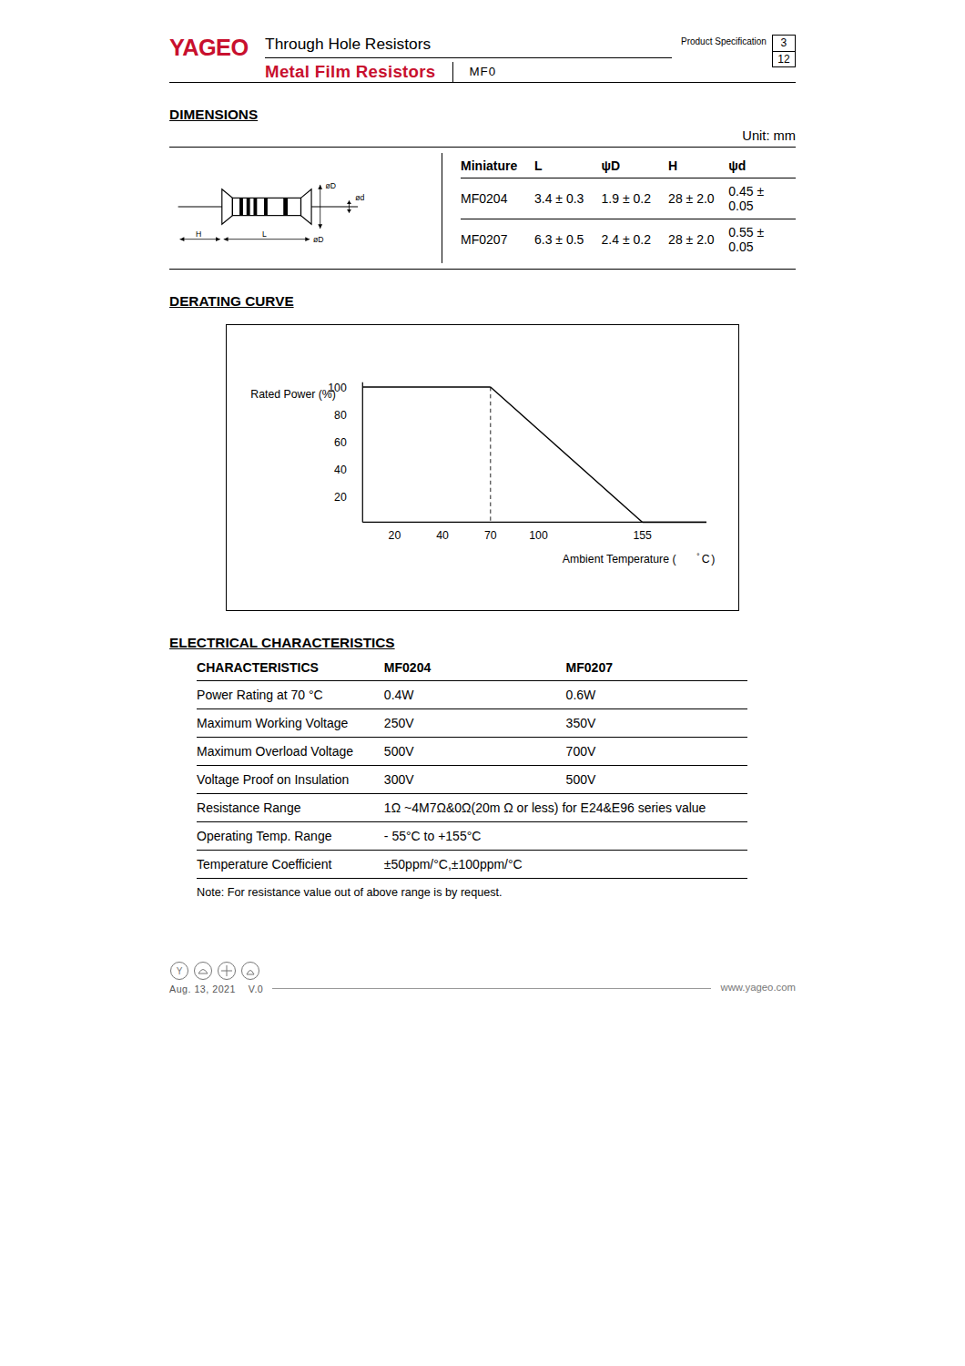YAGEO
Through Hole Resistors
Metal Film Resistors MF0
Product Specification
3
12
DIMENSIONS
Unit: mm
ød øD H L øD
| Miniature | L | ψD | H | ψd |
| --- | --- | --- | --- | --- |
| MF0204 | 3.4 ± 0.3 | 1.9 ± 0.2 | 28 ± 2.0 | 0.45 ± 0.05 |
| MF0207 | 6.3 ± 0.5 | 2.4 ± 0.2 | 28 ± 2.0 | 0.55 ± 0.05 |
DERATING CURVE
Rated Power (%) 100 80 60 40 20 20 40 70 100 155 Ambient Temperature ( ˚ C )
ELECTRICAL CHARACTERISTICS
| CHARACTERISTICS | MF0204 | MF0207 |
| --- | --- | --- |
| Power Rating at 70 °C | 0.4W | 0.6W |
| Maximum Working Voltage | 250V | 350V |
| Maximum Overload Voltage | 500V | 700V |
| Voltage Proof on Insulation | 300V | 500V |
| Resistance Range | 1Ω ~4M7Ω&0Ω(20m Ω or less) for E24&E96 series value |
| Operating Temp. Range | - 55°C to +155°C |
| Temperature Coefficient | ±50ppm/°C,±100ppm/°C |
Note: For resistance value out of above range is by request.
Y
Aug. 13, 2021 V.0
www.yageo.com